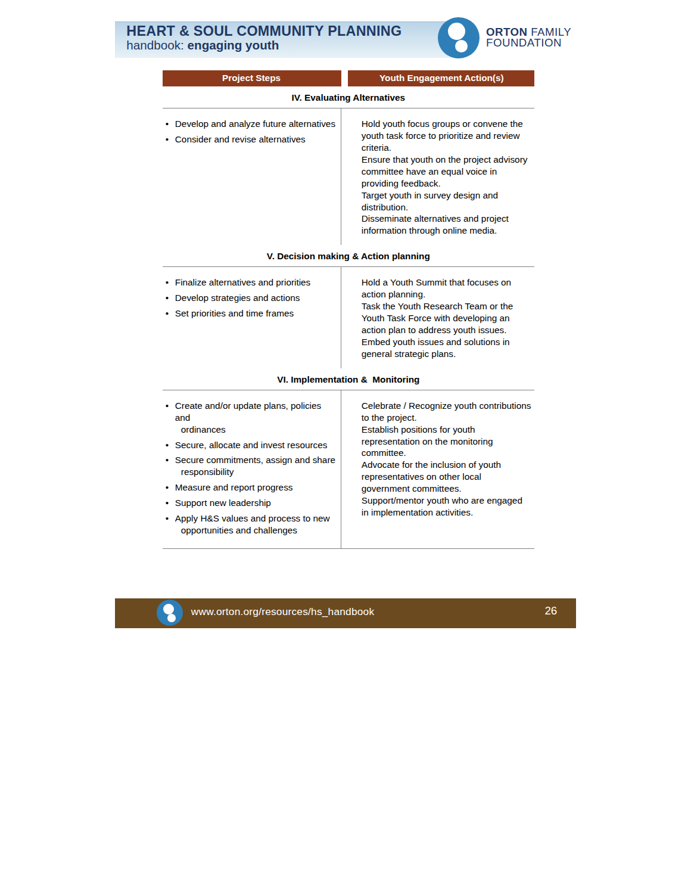HEART & SOUL COMMUNITY PLANNING
handbook: engaging youth
ORTON FAMILY
FOUNDATION
| Project Steps | | Youth Engagement Action(s) |
| IV. Evaluating Alternatives |
| Develop and analyze future alternatives Consider and revise alternatives | | Hold youth focus groups or convene the youth task force to prioritize and review criteria. Ensure that youth on the project advisory committee have an equal voice in providing feedback. Target youth in survey design and distribution. Disseminate alternatives and project information through online media. |
| V. Decision making & Action planning |
| Finalize alternatives and priorities Develop strategies and actions Set priorities and time frames | | Hold a Youth Summit that focuses on action planning. Task the Youth Research Team or the Youth Task Force with developing an action plan to address youth issues. Embed youth issues and solutions in general strategic plans. |
| VI. Implementation & Monitoring |
| Create and/or update plans, policies and ordinances Secure, allocate and invest resources Secure commitments, assign and share responsibility Measure and report progress Support new leadership Apply H&S values and process to new opportunities and challenges | | Celebrate / Recognize youth contributions to the project. Establish positions for youth representation on the monitoring committee. Advocate for the inclusion of youth representatives on other local government committees. Support/mentor youth who are engaged in implementation activities. |
www.orton.org/resources/hs_handbook
26